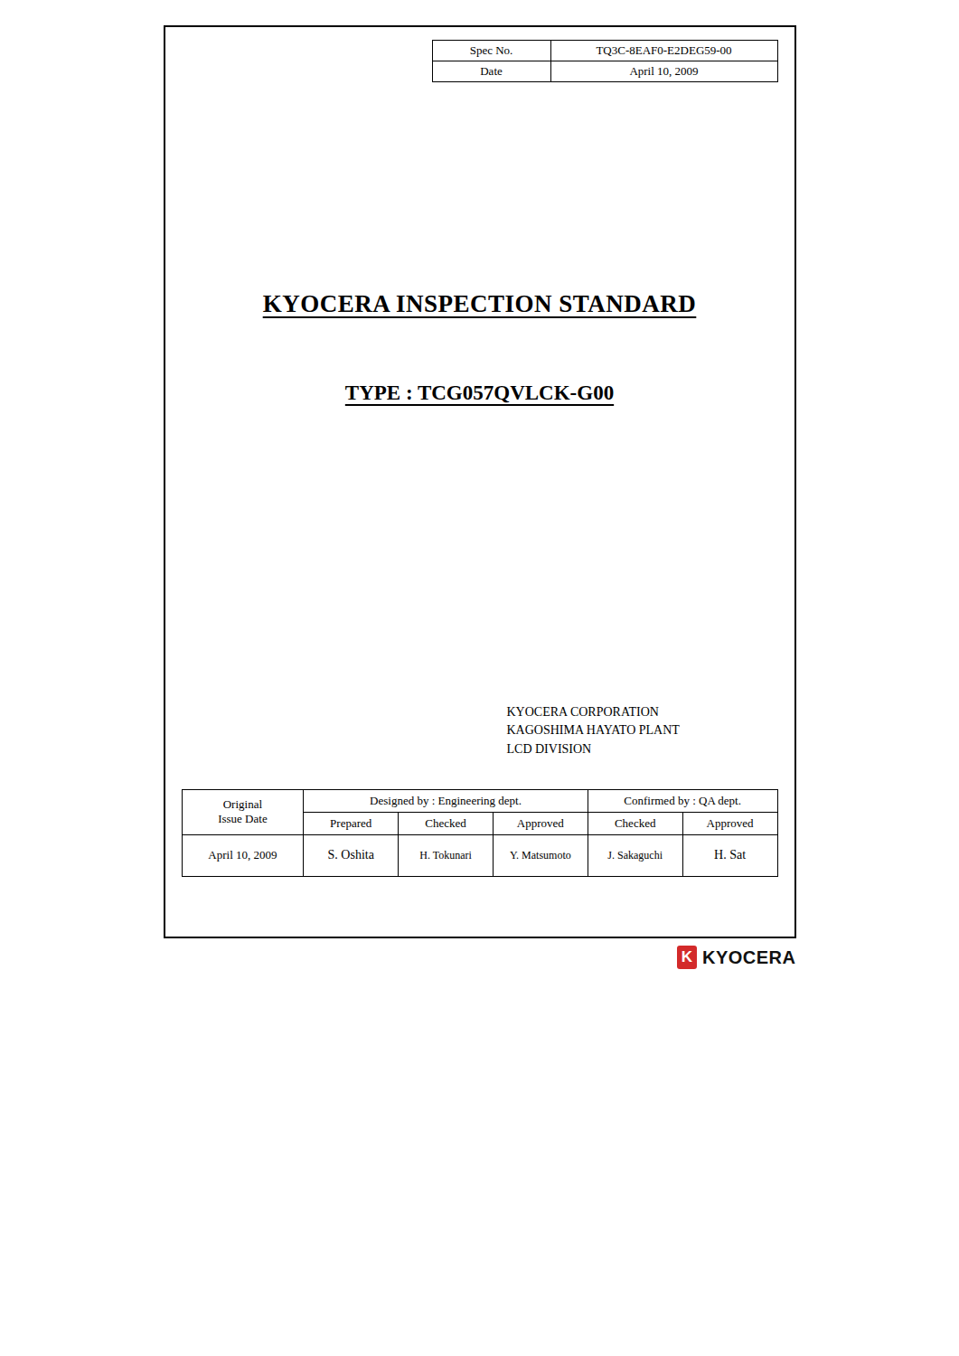| Spec No. | TQ3C-8EAF0-E2DEG59-00 |
| Date | April 10, 2009 |
KYOCERA INSPECTION STANDARD
TYPE : TCG057QVLCK-G00
KYOCERA CORPORATION
KAGOSHIMA HAYATO PLANT
LCD DIVISION
| Original Issue Date | Designed by : Engineering dept. | Confirmed by : QA dept. |
| Prepared | Checked | Approved | Checked | Approved |
| April 10, 2009 | S. Oshita | H. Tokunari | Y. Matsumoto | J. Sakaguchi | H. Sat |
K KYOCERA